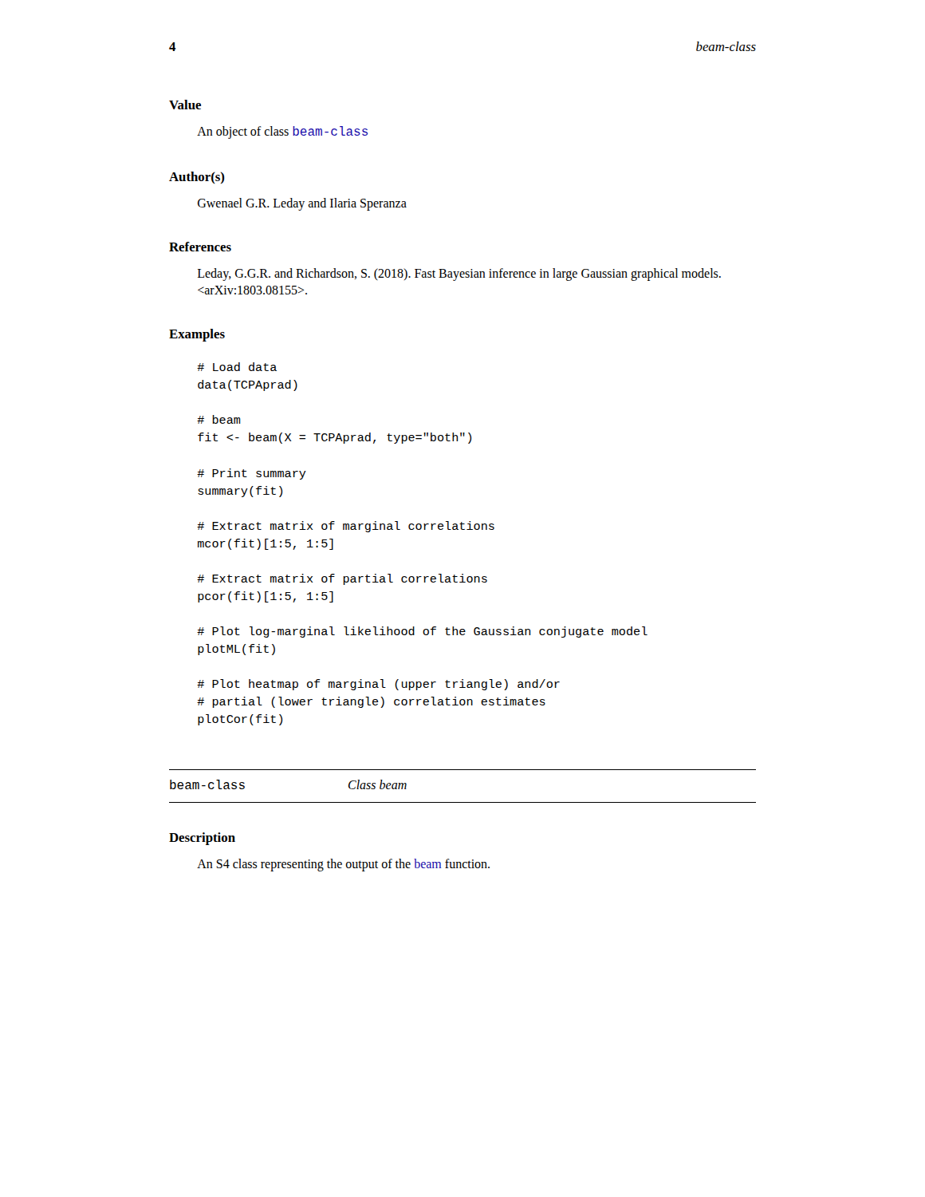4 beam-class
Value
An object of class beam-class
Author(s)
Gwenael G.R. Leday and Ilaria Speranza
References
Leday, G.G.R. and Richardson, S. (2018). Fast Bayesian inference in large Gaussian graphical models. <arXiv:1803.08155>.
Examples
# Load data
data(TCPAprad)

# beam
fit <- beam(X = TCPAprad, type="both")

# Print summary
summary(fit)

# Extract matrix of marginal correlations
mcor(fit)[1:5, 1:5]

# Extract matrix of partial correlations
pcor(fit)[1:5, 1:5]

# Plot log-marginal likelihood of the Gaussian conjugate model
plotML(fit)

# Plot heatmap of marginal (upper triangle) and/or
# partial (lower triangle) correlation estimates
plotCor(fit)
beam-class Class beam
Description
An S4 class representing the output of the beam function.